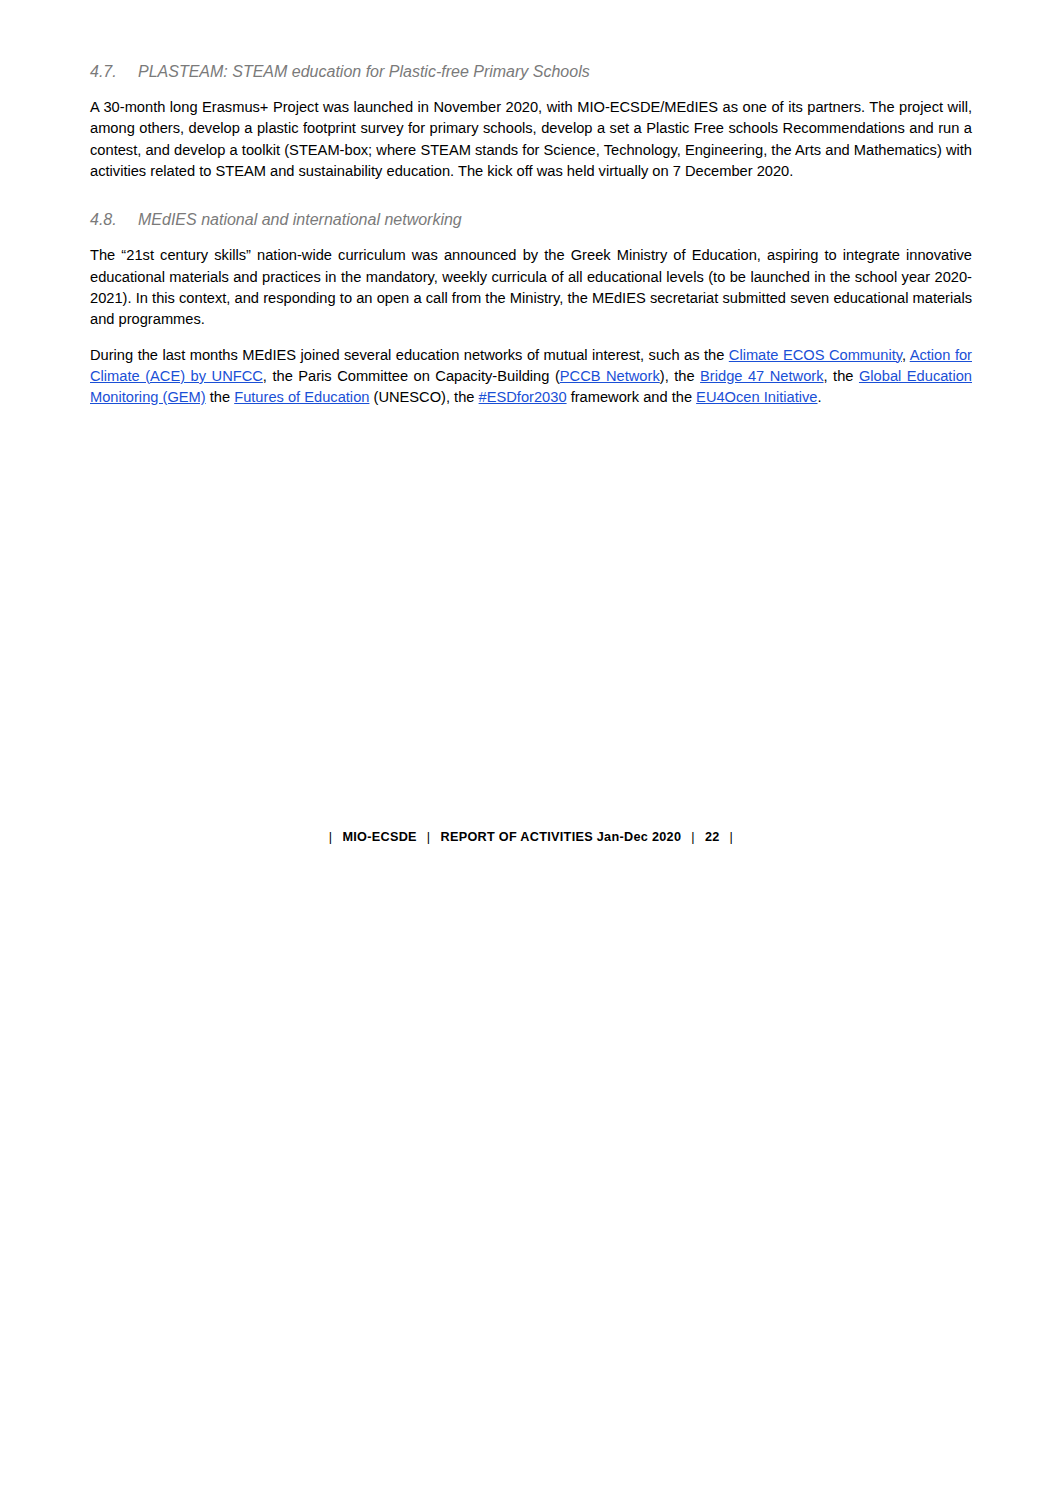4.7. PLASTEAM: STEAM education for Plastic-free Primary Schools
A 30-month long Erasmus+ Project was launched in November 2020, with MIO-ECSDE/MEdIES as one of its partners. The project will, among others, develop a plastic footprint survey for primary schools, develop a set a Plastic Free schools Recommendations and run a contest, and develop a toolkit (STEAM-box; where STEAM stands for Science, Technology, Engineering, the Arts and Mathematics) with activities related to STEAM and sustainability education. The kick off was held virtually on 7 December 2020.
4.8. MEdIES national and international networking
The “21st century skills” nation-wide curriculum was announced by the Greek Ministry of Education, aspiring to integrate innovative educational materials and practices in the mandatory, weekly curricula of all educational levels (to be launched in the school year 2020-2021). In this context, and responding to an open a call from the Ministry, the MEdIES secretariat submitted seven educational materials and programmes.
During the last months MEdIES joined several education networks of mutual interest, such as the Climate ECOS Community, Action for Climate (ACE) by UNFCC, the Paris Committee on Capacity-Building (PCCB Network), the Bridge 47 Network, the Global Education Monitoring (GEM) the Futures of Education (UNESCO), the #ESDfor2030 framework and the EU4Ocen Initiative.
|MIO-ECSDE|REPORT OF ACTIVITIES Jan-Dec 2020|22|